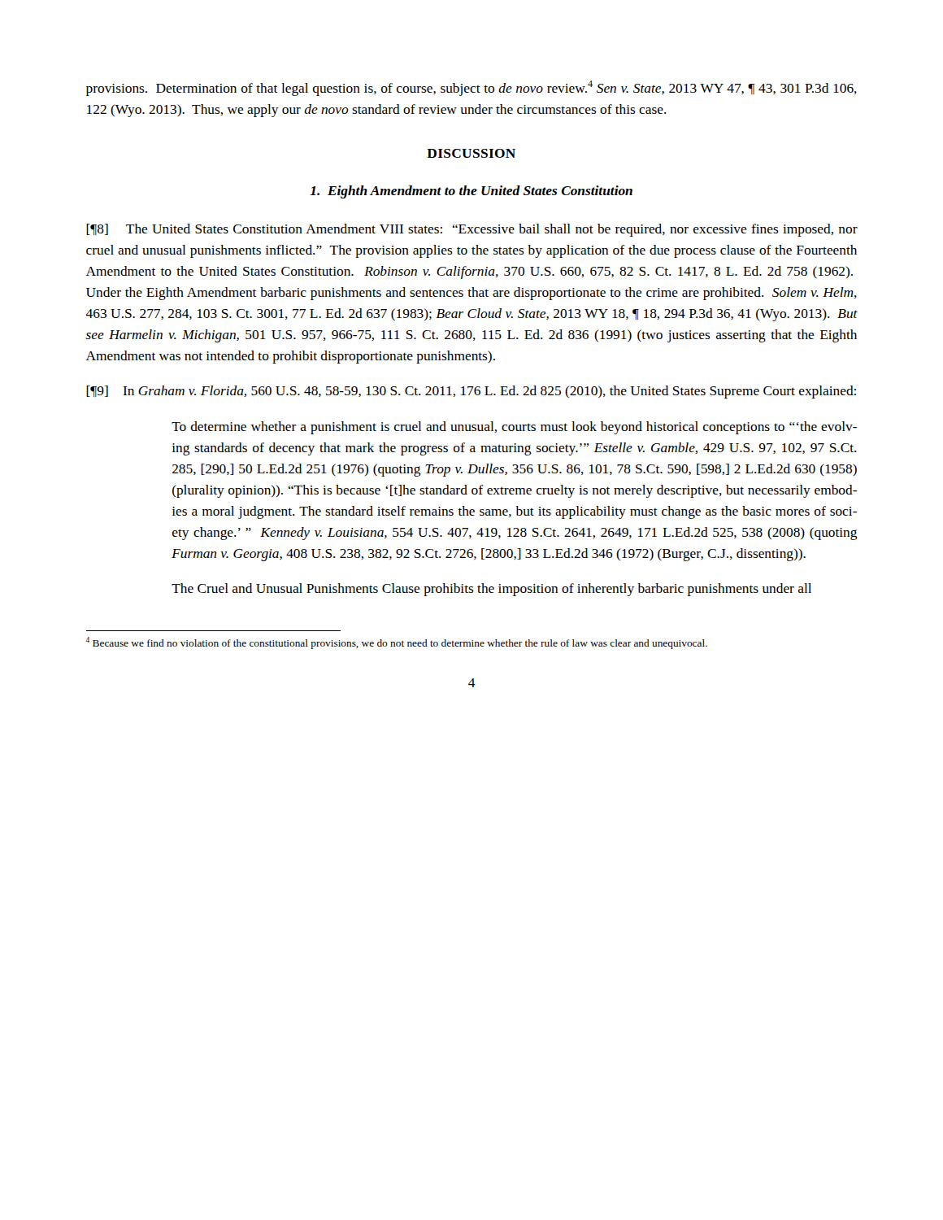provisions. Determination of that legal question is, of course, subject to de novo review.4 Sen v. State, 2013 WY 47, ¶ 43, 301 P.3d 106, 122 (Wyo. 2013). Thus, we apply our de novo standard of review under the circumstances of this case.
DISCUSSION
1. Eighth Amendment to the United States Constitution
[¶8] The United States Constitution Amendment VIII states: “Excessive bail shall not be required, nor excessive fines imposed, nor cruel and unusual punishments inflicted.” The provision applies to the states by application of the due process clause of the Fourteenth Amendment to the United States Constitution. Robinson v. California, 370 U.S. 660, 675, 82 S. Ct. 1417, 8 L. Ed. 2d 758 (1962). Under the Eighth Amendment barbaric punishments and sentences that are disproportionate to the crime are prohibited. Solem v. Helm, 463 U.S. 277, 284, 103 S. Ct. 3001, 77 L. Ed. 2d 637 (1983); Bear Cloud v. State, 2013 WY 18, ¶ 18, 294 P.3d 36, 41 (Wyo. 2013). But see Harmelin v. Michigan, 501 U.S. 957, 966-75, 111 S. Ct. 2680, 115 L. Ed. 2d 836 (1991) (two justices asserting that the Eighth Amendment was not intended to prohibit disproportionate punishments).
[¶9] In Graham v. Florida, 560 U.S. 48, 58-59, 130 S. Ct. 2011, 176 L. Ed. 2d 825 (2010), the United States Supreme Court explained:
To determine whether a punishment is cruel and unusual, courts must look beyond historical conceptions to “‘the evolving standards of decency that mark the progress of a maturing society.’” Estelle v. Gamble, 429 U.S. 97, 102, 97 S.Ct. 285, [290,] 50 L.Ed.2d 251 (1976) (quoting Trop v. Dulles, 356 U.S. 86, 101, 78 S.Ct. 590, [598,] 2 L.Ed.2d 630 (1958) (plurality opinion)). “This is because ‘[t]he standard of extreme cruelty is not merely descriptive, but necessarily embodies a moral judgment. The standard itself remains the same, but its applicability must change as the basic mores of society change.’ ” Kennedy v. Louisiana, 554 U.S. 407, 419, 128 S.Ct. 2641, 2649, 171 L.Ed.2d 525, 538 (2008) (quoting Furman v. Georgia, 408 U.S. 238, 382, 92 S.Ct. 2726, [2800,] 33 L.Ed.2d 346 (1972) (Burger, C.J., dissenting)).
The Cruel and Unusual Punishments Clause prohibits the imposition of inherently barbaric punishments under all
4 Because we find no violation of the constitutional provisions, we do not need to determine whether the rule of law was clear and unequivocal.
4